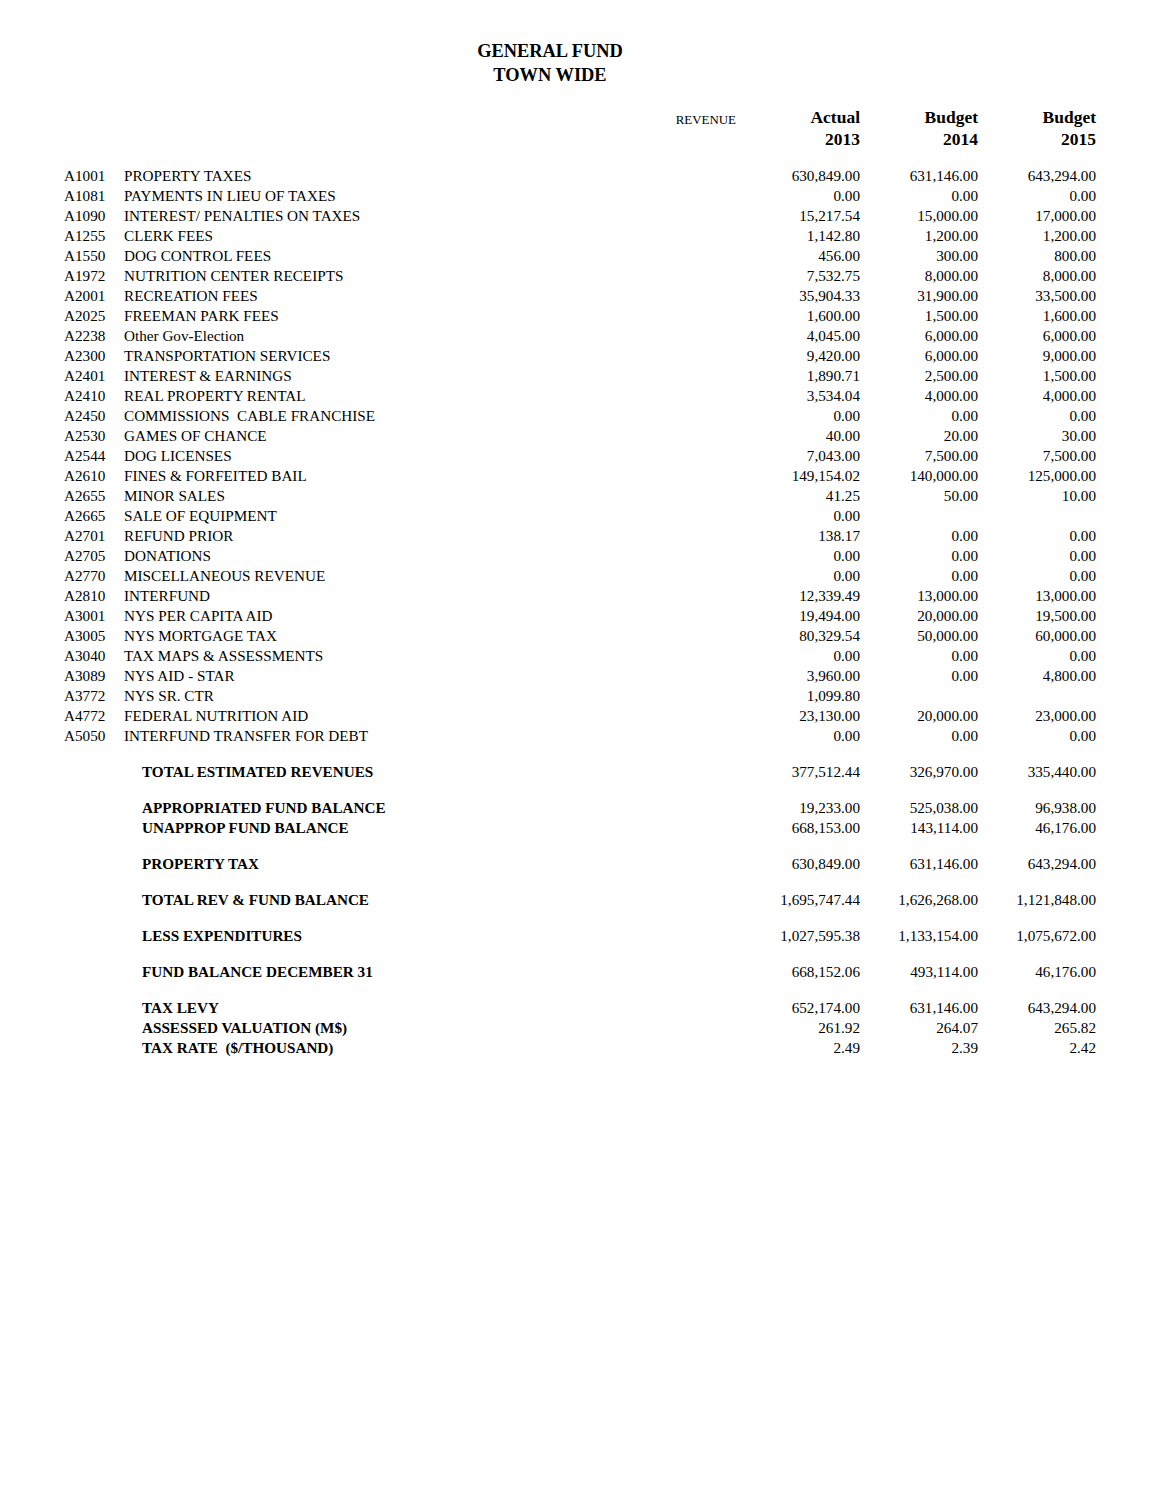GENERAL FUND
TOWN WIDE
| | REVENUE | Actual | Budget | Budget |
| --- | --- | --- | --- | --- |
| | | 2013 | 2014 | 2015 |
| A1001 | PROPERTY TAXES | 630,849.00 | 631,146.00 | 643,294.00 |
| A1081 | PAYMENTS IN LIEU OF TAXES | 0.00 | 0.00 | 0.00 |
| A1090 | INTEREST/ PENALTIES ON TAXES | 15,217.54 | 15,000.00 | 17,000.00 |
| A1255 | CLERK FEES | 1,142.80 | 1,200.00 | 1,200.00 |
| A1550 | DOG CONTROL FEES | 456.00 | 300.00 | 800.00 |
| A1972 | NUTRITION CENTER RECEIPTS | 7,532.75 | 8,000.00 | 8,000.00 |
| A2001 | RECREATION FEES | 35,904.33 | 31,900.00 | 33,500.00 |
| A2025 | FREEMAN PARK FEES | 1,600.00 | 1,500.00 | 1,600.00 |
| A2238 | Other Gov-Election | 4,045.00 | 6,000.00 | 6,000.00 |
| A2300 | TRANSPORTATION SERVICES | 9,420.00 | 6,000.00 | 9,000.00 |
| A2401 | INTEREST & EARNINGS | 1,890.71 | 2,500.00 | 1,500.00 |
| A2410 | REAL PROPERTY RENTAL | 3,534.04 | 4,000.00 | 4,000.00 |
| A2450 | COMMISSIONS CABLE FRANCHISE | 0.00 | 0.00 | 0.00 |
| A2530 | GAMES OF CHANCE | 40.00 | 20.00 | 30.00 |
| A2544 | DOG LICENSES | 7,043.00 | 7,500.00 | 7,500.00 |
| A2610 | FINES & FORFEITED BAIL | 149,154.02 | 140,000.00 | 125,000.00 |
| A2655 | MINOR SALES | 41.25 | 50.00 | 10.00 |
| A2665 | SALE OF EQUIPMENT | 0.00 | | |
| A2701 | REFUND PRIOR | 138.17 | 0.00 | 0.00 |
| A2705 | DONATIONS | 0.00 | 0.00 | 0.00 |
| A2770 | MISCELLANEOUS REVENUE | 0.00 | 0.00 | 0.00 |
| A2810 | INTERFUND | 12,339.49 | 13,000.00 | 13,000.00 |
| A3001 | NYS PER CAPITA AID | 19,494.00 | 20,000.00 | 19,500.00 |
| A3005 | NYS MORTGAGE TAX | 80,329.54 | 50,000.00 | 60,000.00 |
| A3040 | TAX MAPS & ASSESSMENTS | 0.00 | 0.00 | 0.00 |
| A3089 | NYS AID - STAR | 3,960.00 | 0.00 | 4,800.00 |
| A3772 | NYS SR. CTR | 1,099.80 | | |
| A4772 | FEDERAL NUTRITION AID | 23,130.00 | 20,000.00 | 23,000.00 |
| A5050 | INTERFUND TRANSFER FOR DEBT | 0.00 | 0.00 | 0.00 |
| | TOTAL ESTIMATED REVENUES | 377,512.44 | 326,970.00 | 335,440.00 |
| | APPROPRIATED FUND BALANCE | 19,233.00 | 525,038.00 | 96,938.00 |
| | UNAPPROP FUND BALANCE | 668,153.00 | 143,114.00 | 46,176.00 |
| | PROPERTY TAX | 630,849.00 | 631,146.00 | 643,294.00 |
| | TOTAL REV & FUND BALANCE | 1,695,747.44 | 1,626,268.00 | 1,121,848.00 |
| | LESS EXPENDITURES | 1,027,595.38 | 1,133,154.00 | 1,075,672.00 |
| | FUND BALANCE DECEMBER 31 | 668,152.06 | 493,114.00 | 46,176.00 |
| | TAX LEVY | 652,174.00 | 631,146.00 | 643,294.00 |
| | ASSESSED VALUATION (M$) | 261.92 | 264.07 | 265.82 |
| | TAX RATE ($/THOUSAND) | 2.49 | 2.39 | 2.42 |